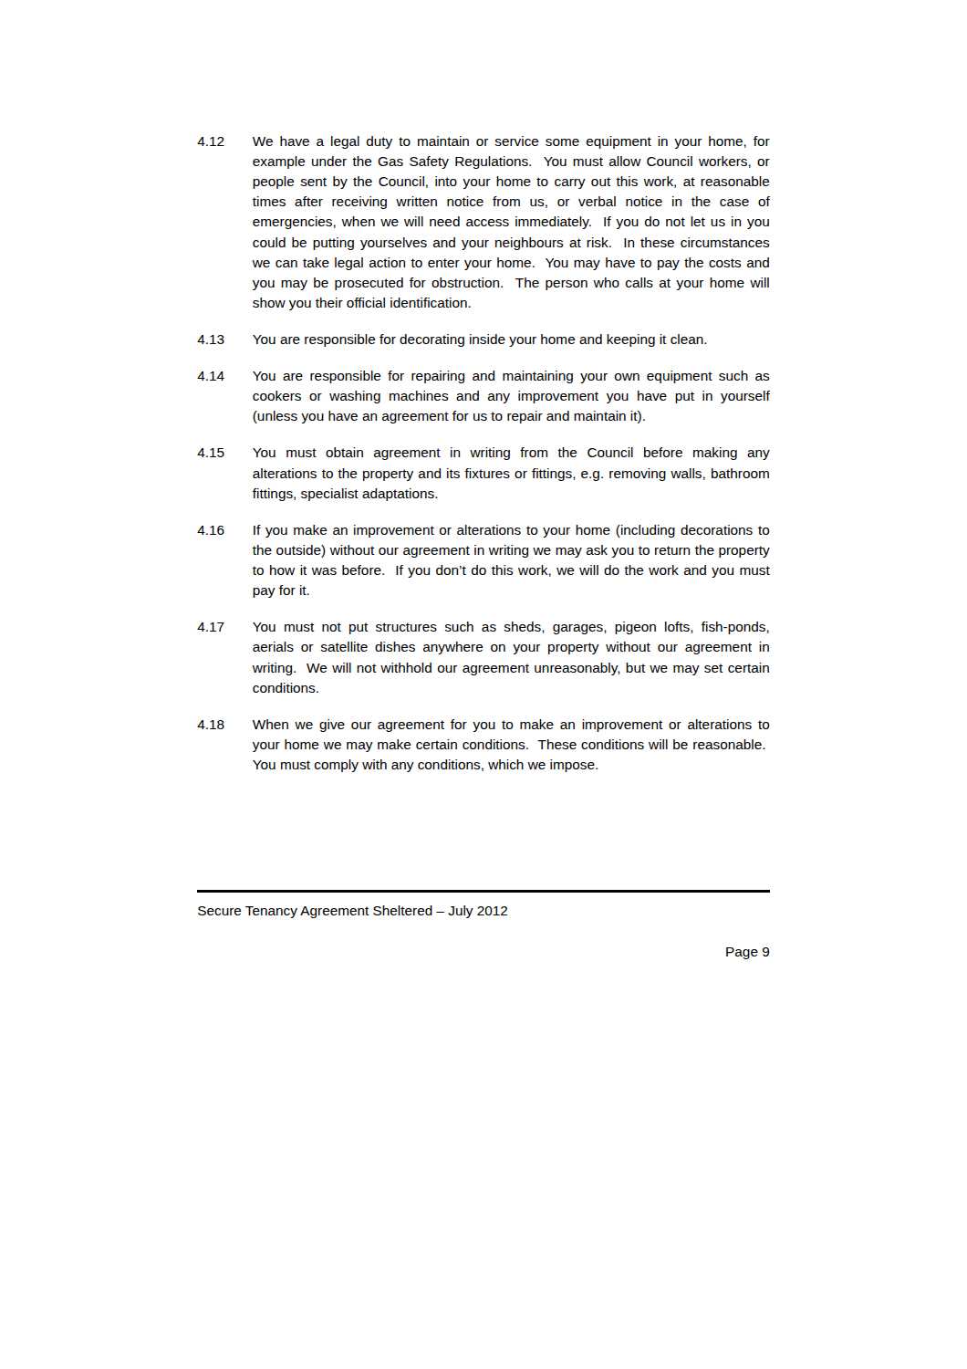4.12
We have a legal duty to maintain or service some equipment in your home, for example under the Gas Safety Regulations. You must allow Council workers, or people sent by the Council, into your home to carry out this work, at reasonable times after receiving written notice from us, or verbal notice in the case of emergencies, when we will need access immediately. If you do not let us in you could be putting yourselves and your neighbours at risk. In these circumstances we can take legal action to enter your home. You may have to pay the costs and you may be prosecuted for obstruction. The person who calls at your home will show you their official identification.
4.13
You are responsible for decorating inside your home and keeping it clean.
4.14
You are responsible for repairing and maintaining your own equipment such as cookers or washing machines and any improvement you have put in yourself (unless you have an agreement for us to repair and maintain it).
4.15
You must obtain agreement in writing from the Council before making any alterations to the property and its fixtures or fittings, e.g. removing walls, bathroom fittings, specialist adaptations.
4.16
If you make an improvement or alterations to your home (including decorations to the outside) without our agreement in writing we may ask you to return the property to how it was before. If you don’t do this work, we will do the work and you must pay for it.
4.17
You must not put structures such as sheds, garages, pigeon lofts, fish-ponds, aerials or satellite dishes anywhere on your property without our agreement in writing. We will not withhold our agreement unreasonably, but we may set certain conditions.
4.18
When we give our agreement for you to make an improvement or alterations to your home we may make certain conditions. These conditions will be reasonable. You must comply with any conditions, which we impose.
Secure Tenancy Agreement Sheltered – July 2012
Page 9